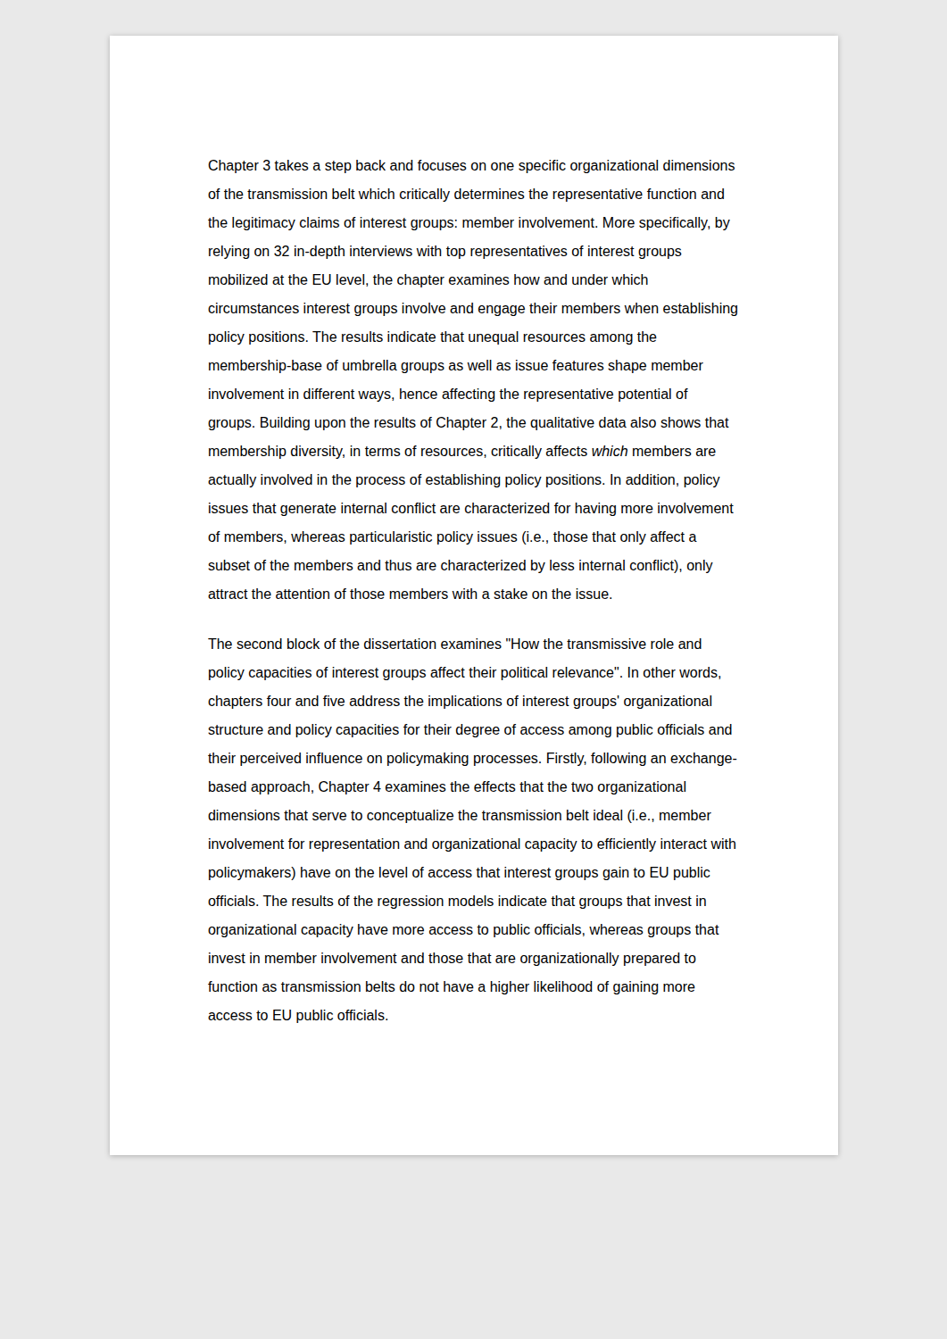Chapter 3 takes a step back and focuses on one specific organizational dimensions of the transmission belt which critically determines the representative function and the legitimacy claims of interest groups: member involvement. More specifically, by relying on 32 in-depth interviews with top representatives of interest groups mobilized at the EU level, the chapter examines how and under which circumstances interest groups involve and engage their members when establishing policy positions. The results indicate that unequal resources among the membership-base of umbrella groups as well as issue features shape member involvement in different ways, hence affecting the representative potential of groups. Building upon the results of Chapter 2, the qualitative data also shows that membership diversity, in terms of resources, critically affects which members are actually involved in the process of establishing policy positions. In addition, policy issues that generate internal conflict are characterized for having more involvement of members, whereas particularistic policy issues (i.e., those that only affect a subset of the members and thus are characterized by less internal conflict), only attract the attention of those members with a stake on the issue.
The second block of the dissertation examines "How the transmissive role and policy capacities of interest groups affect their political relevance". In other words, chapters four and five address the implications of interest groups' organizational structure and policy capacities for their degree of access among public officials and their perceived influence on policymaking processes. Firstly, following an exchange-based approach, Chapter 4 examines the effects that the two organizational dimensions that serve to conceptualize the transmission belt ideal (i.e., member involvement for representation and organizational capacity to efficiently interact with policymakers) have on the level of access that interest groups gain to EU public officials. The results of the regression models indicate that groups that invest in organizational capacity have more access to public officials, whereas groups that invest in member involvement and those that are organizationally prepared to function as transmission belts do not have a higher likelihood of gaining more access to EU public officials.